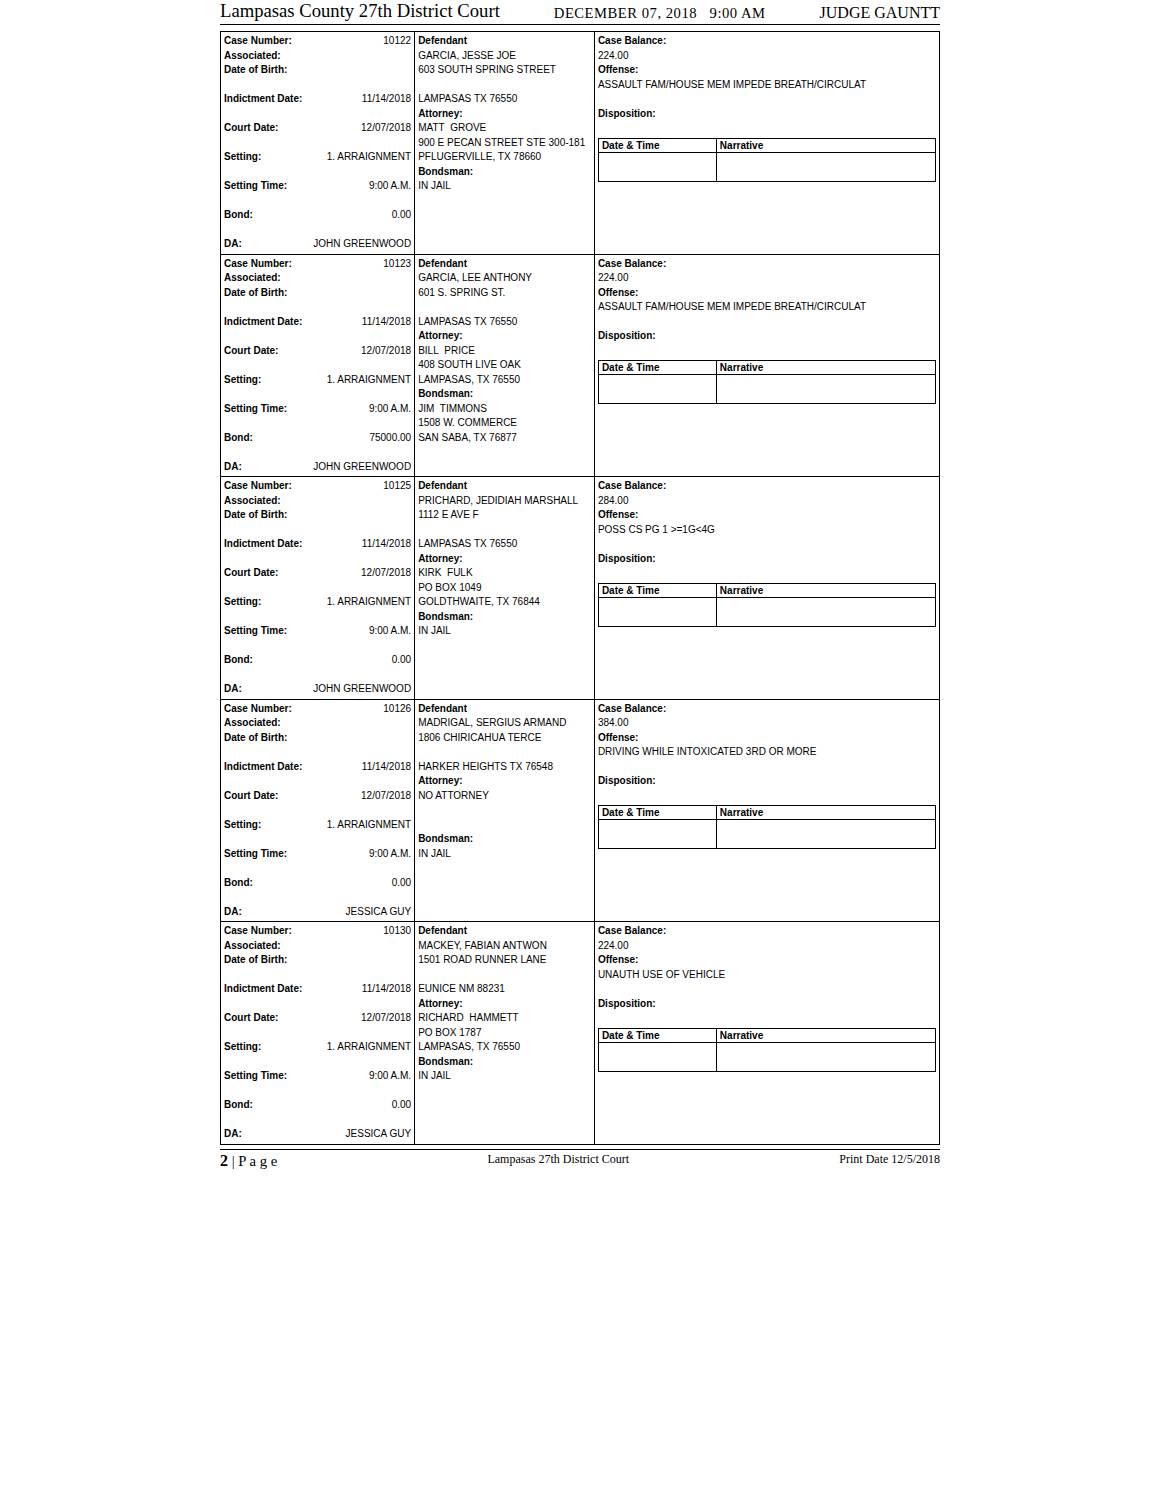Lampasas County 27th District Court
DECEMBER 07, 2018 9:00 AM
JUDGE GAUNTT
| Case Number: 10122 Associated: Date of Birth: Indictment Date: 11/14/2018 Court Date: 12/07/2018 Setting: 1. ARRAIGNMENT Setting Time: 9:00 A.M. Bond: 0.00 DA: JOHN GREENWOOD | Defendant GARCIA, JESSE JOE 603 SOUTH SPRING STREET LAMPASAS TX 76550 Attorney: MATT GROVE 900 E PECAN STREET STE 300-181 PFLUGERVILLE, TX 78660 Bondsman: IN JAIL | Case Balance: 224.00 Offense: ASSAULT FAM/HOUSE MEM IMPEDE BREATH/CIRCULAT Disposition: / Date & Time / Narrative / / --- / --- / |
| Case Number: 10123 Associated: Date of Birth: Indictment Date: 11/14/2018 Court Date: 12/07/2018 Setting: 1. ARRAIGNMENT Setting Time: 9:00 A.M. Bond: 75000.00 DA: JOHN GREENWOOD | Defendant GARCIA, LEE ANTHONY 601 S. SPRING ST. LAMPASAS TX 76550 Attorney: BILL PRICE 408 SOUTH LIVE OAK LAMPASAS, TX 76550 Bondsman: JIM TIMMONS 1508 W. COMMERCE SAN SABA, TX 76877 | Case Balance: 224.00 Offense: ASSAULT FAM/HOUSE MEM IMPEDE BREATH/CIRCULAT Disposition: / Date & Time / Narrative / / --- / --- / |
| Case Number: 10125 Associated: Date of Birth: Indictment Date: 11/14/2018 Court Date: 12/07/2018 Setting: 1. ARRAIGNMENT Setting Time: 9:00 A.M. Bond: 0.00 DA: JOHN GREENWOOD | Defendant PRICHARD, JEDIDIAH MARSHALL 1112 E AVE F LAMPASAS TX 76550 Attorney: KIRK FULK PO BOX 1049 GOLDTHWAITE, TX 76844 Bondsman: IN JAIL | Case Balance: 284.00 Offense: POSS CS PG 1 >=1G<4G Disposition: / Date & Time / Narrative / / --- / --- / |
| Case Number: 10126 Associated: Date of Birth: Indictment Date: 11/14/2018 Court Date: 12/07/2018 Setting: 1. ARRAIGNMENT Setting Time: 9:00 A.M. Bond: 0.00 DA: JESSICA GUY | Defendant MADRIGAL, SERGIUS ARMAND 1806 CHIRICAHUA TERCE HARKER HEIGHTS TX 76548 Attorney: NO ATTORNEY Bondsman: IN JAIL | Case Balance: 384.00 Offense: DRIVING WHILE INTOXICATED 3RD OR MORE Disposition: / Date & Time / Narrative / / --- / --- / |
| Case Number: 10130 Associated: Date of Birth: Indictment Date: 11/14/2018 Court Date: 12/07/2018 Setting: 1. ARRAIGNMENT Setting Time: 9:00 A.M. Bond: 0.00 DA: JESSICA GUY | Defendant MACKEY, FABIAN ANTWON 1501 ROAD RUNNER LANE EUNICE NM 88231 Attorney: RICHARD HAMMETT PO BOX 1787 LAMPASAS, TX 76550 Bondsman: IN JAIL | Case Balance: 224.00 Offense: UNAUTH USE OF VEHICLE Disposition: / Date & Time / Narrative / / --- / --- / |
2 | P a g e
Lampasas 27th District Court
Print Date 12/5/2018